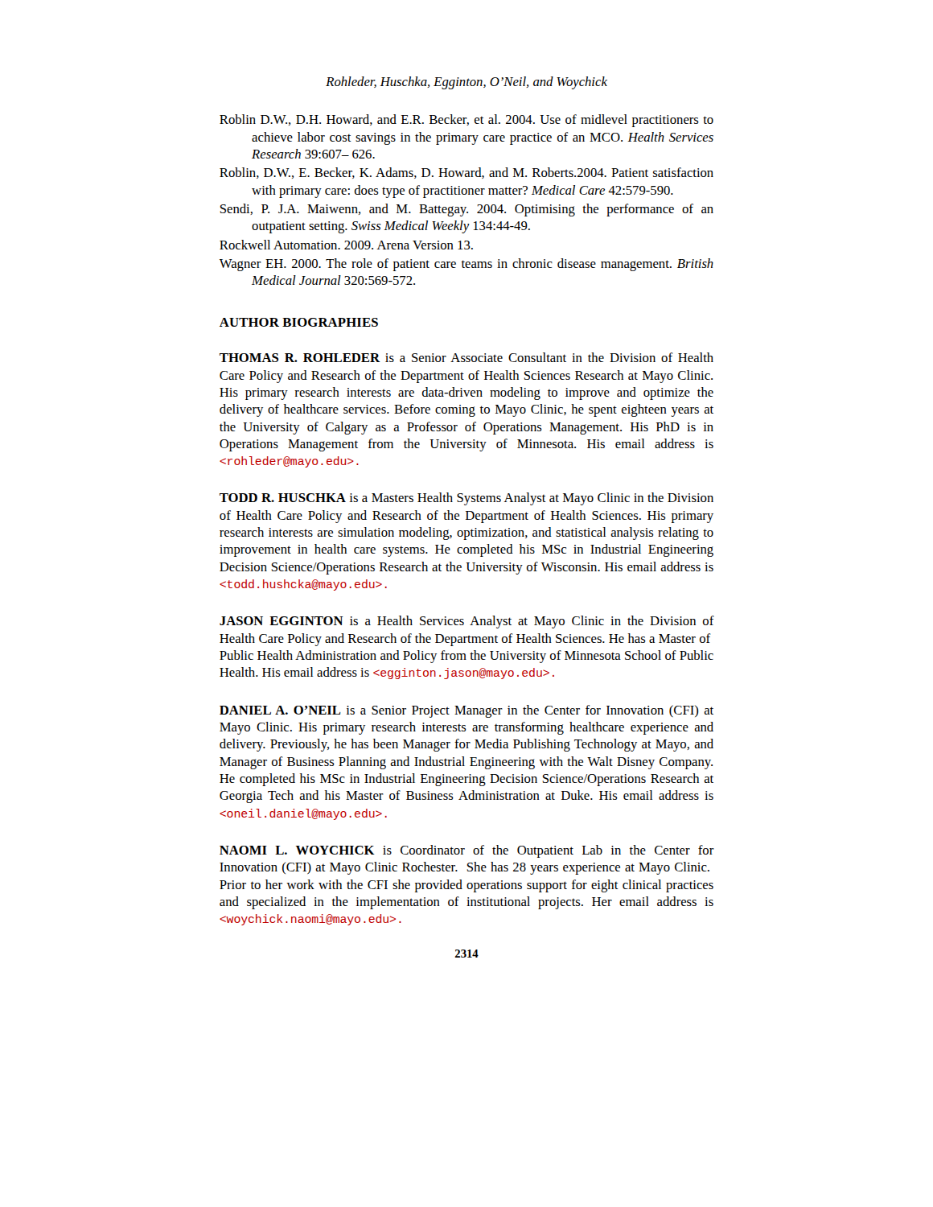Rohleder, Huschka, Egginton, O’Neil, and Woychick
Roblin D.W., D.H. Howard, and E.R. Becker, et al. 2004. Use of midlevel practitioners to achieve labor cost savings in the primary care practice of an MCO. Health Services Research 39:607– 626.
Roblin, D.W., E. Becker, K. Adams, D. Howard, and M. Roberts.2004. Patient satisfaction with primary care: does type of practitioner matter? Medical Care 42:579-590.
Sendi, P. J.A. Maiwenn, and M. Battegay. 2004. Optimising the performance of an outpatient setting. Swiss Medical Weekly 134:44-49.
Rockwell Automation. 2009. Arena Version 13.
Wagner EH. 2000. The role of patient care teams in chronic disease management. British Medical Journal 320:569-572.
AUTHOR BIOGRAPHIES
THOMAS R. ROHLEDER is a Senior Associate Consultant in the Division of Health Care Policy and Research of the Department of Health Sciences Research at Mayo Clinic. His primary research interests are data-driven modeling to improve and optimize the delivery of healthcare services. Before coming to Mayo Clinic, he spent eighteen years at the University of Calgary as a Professor of Operations Management. His PhD is in Operations Management from the University of Minnesota. His email address is <rohleder@mayo.edu>.
TODD R. HUSCHKA is a Masters Health Systems Analyst at Mayo Clinic in the Division of Health Care Policy and Research of the Department of Health Sciences. His primary research interests are simulation modeling, optimization, and statistical analysis relating to improvement in health care systems. He completed his MSc in Industrial Engineering Decision Science/Operations Research at the University of Wisconsin. His email address is <todd.hushcka@mayo.edu>.
JASON EGGINTON is a Health Services Analyst at Mayo Clinic in the Division of Health Care Policy and Research of the Department of Health Sciences. He has a Master of Public Health Administration and Policy from the University of Minnesota School of Public Health. His email address is <egginton.jason@mayo.edu>.
DANIEL A. O’NEIL is a Senior Project Manager in the Center for Innovation (CFI) at Mayo Clinic. His primary research interests are transforming healthcare experience and delivery. Previously, he has been Manager for Media Publishing Technology at Mayo, and Manager of Business Planning and Industrial Engineering with the Walt Disney Company. He completed his MSc in Industrial Engineering Decision Science/Operations Research at Georgia Tech and his Master of Business Administration at Duke. His email address is <oneil.daniel@mayo.edu>.
NAOMI L. WOYCHICK is Coordinator of the Outpatient Lab in the Center for Innovation (CFI) at Mayo Clinic Rochester. She has 28 years experience at Mayo Clinic. Prior to her work with the CFI she provided operations support for eight clinical practices and specialized in the implementation of institutional projects. Her email address is <woychick.naomi@mayo.edu>.
2314